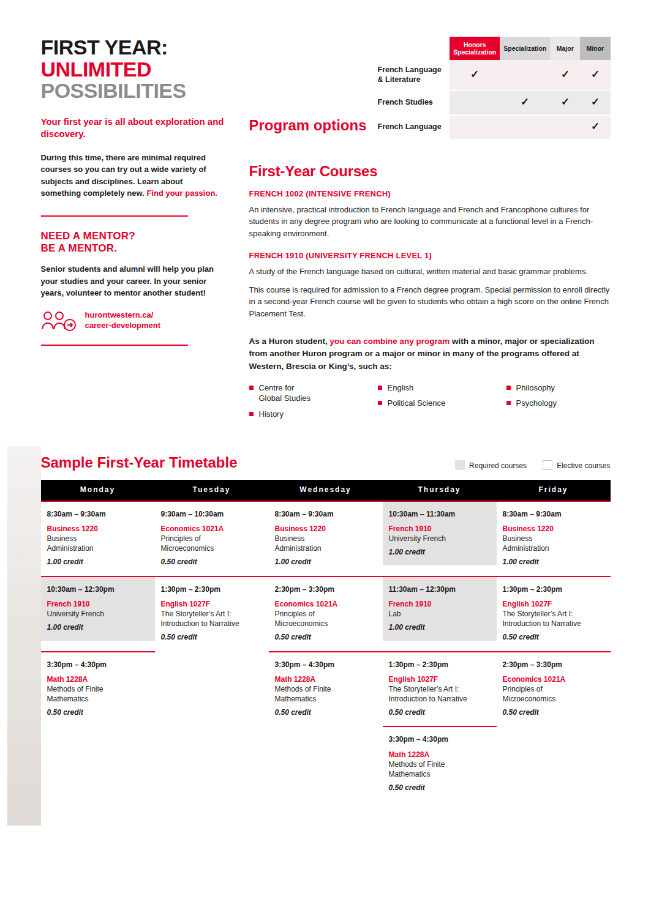First Year: Unlimited Possibilities
Your first year is all about exploration and discovery.
During this time, there are minimal required courses so you can try out a wide variety of subjects and disciplines. Learn about something completely new. Find your passion.
Need a mentor?
Be a mentor.
Senior students and alumni will help you plan your studies and your career. In your senior years, volunteer to mentor another student!
hurontwestern.ca/
career-development
Program options
| | Honors Specialization | Specialization | Major | Minor |
| --- | --- | --- | --- | --- |
| French Language & Literature | ✓ | | ✓ | ✓ |
| French Studies | | ✓ | ✓ | ✓ |
| French Language | | | | ✓ |
First-Year Courses
French 1002 (Intensive French)
An intensive, practical introduction to French language and French and Francophone cultures for students in any degree program who are looking to communicate at a functional level in a French-speaking environment.
French 1910 (University French Level 1)
A study of the French language based on cultural, written material and basic grammar problems.
This course is required for admission to a French degree program. Special permission to enroll directly in a second-year French course will be given to students who obtain a high score on the online French Placement Test.
As a Huron student, you can combine any program with a minor, major or specialization from another Huron program or a major or minor in many of the programs offered at Western, Brescia or King’s, such as:
Centre for
Global Studies
History
English
Political Science
Philosophy
Psychology
Sample First-Year Timetable
Required courses
Elective courses
| Monday | Tuesday | Wednesday | Thursday | Friday |
| --- | --- | --- | --- | --- |
| 8:30am – 9:30am Business 1220 Business Administration 1.00 credit | 9:30am – 10:30am Economics 1021A Principles of Microeconomics 0.50 credit | 8:30am – 9:30am Business 1220 Business Administration 1.00 credit | 10:30am – 11:30am French 1910 University French 1.00 credit | 8:30am – 9:30am Business 1220 Business Administration 1.00 credit |
| 10:30am – 12:30pm French 1910 University French 1.00 credit | 1:30pm – 2:30pm English 1027F The Storyteller’s Art I: Introduction to Narrative 0.50 credit | 2:30pm – 3:30pm Economics 1021A Principles of Microeconomics 0.50 credit | 11:30am – 12:30pm French 1910 Lab 1.00 credit | 1:30pm – 2:30pm English 1027F The Storyteller’s Art I: Introduction to Narrative 0.50 credit |
| 3:30pm – 4:30pm Math 1228A Methods of Finite Mathematics 0.50 credit | | 3:30pm – 4:30pm Math 1228A Methods of Finite Mathematics 0.50 credit | 1:30pm – 2:30pm English 1027F The Storyteller’s Art I: Introduction to Narrative 0.50 credit | 2:30pm – 3:30pm Economics 1021A Principles of Microeconomics 0.50 credit |
| | | | 3:30pm – 4:30pm Math 1228A Methods of Finite Mathematics 0.50 credit | |